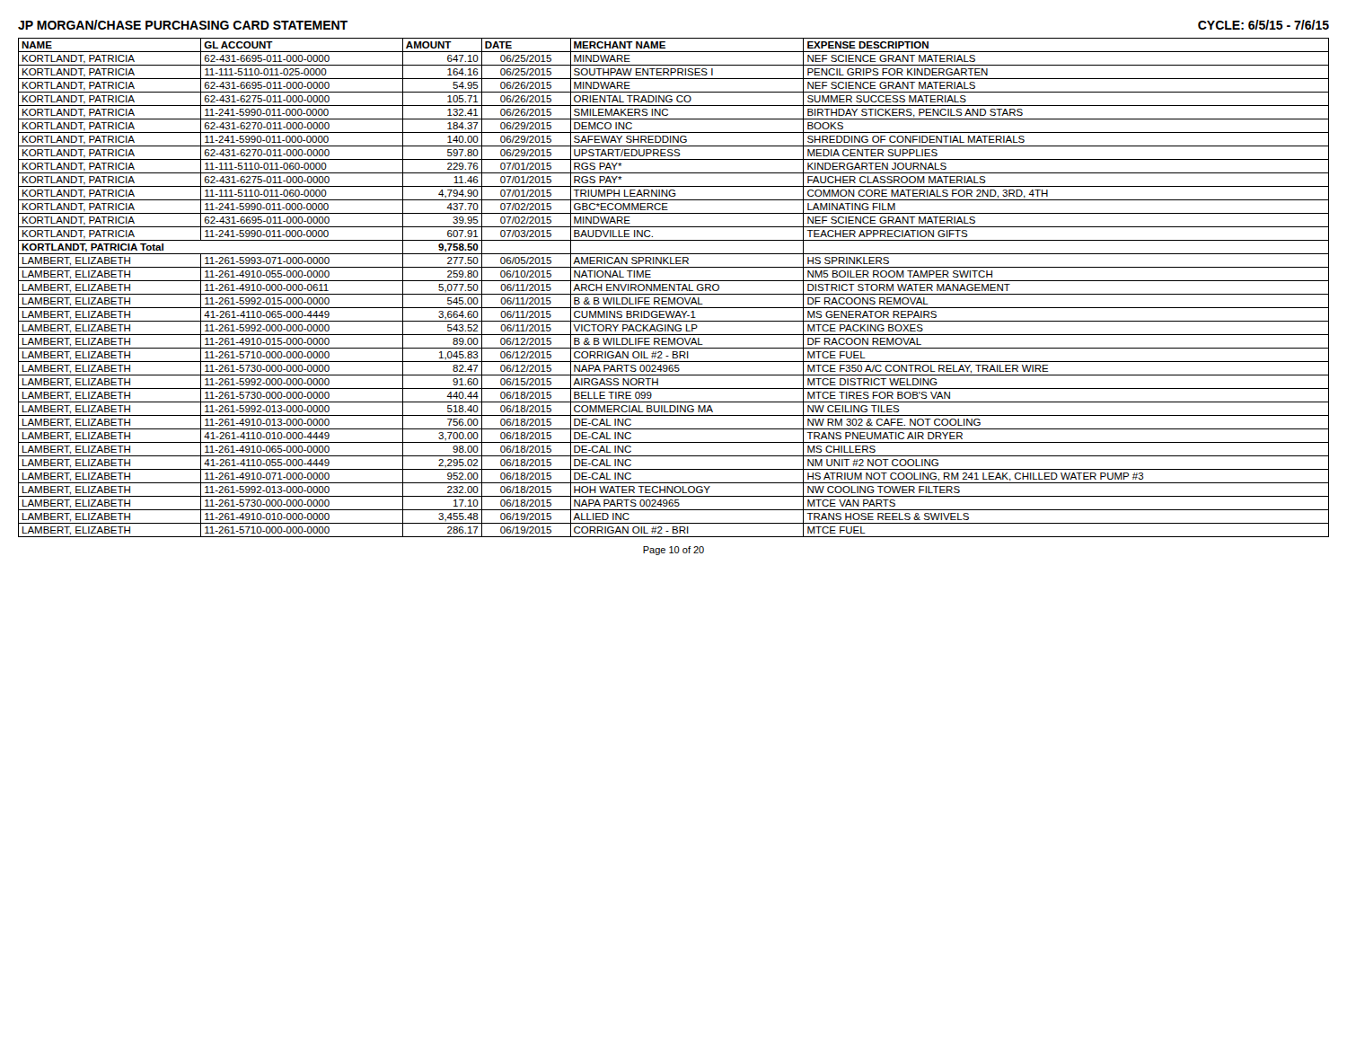JP MORGAN/CHASE PURCHASING CARD STATEMENT CYCLE: 6/5/15 - 7/6/15
| NAME | GL ACCOUNT | AMOUNT | DATE | MERCHANT NAME | EXPENSE DESCRIPTION |
| --- | --- | --- | --- | --- | --- |
| KORTLANDT, PATRICIA | 62-431-6695-011-000-0000 | 647.10 | 06/25/2015 | MINDWARE | NEF SCIENCE GRANT MATERIALS |
| KORTLANDT, PATRICIA | 11-111-5110-011-025-0000 | 164.16 | 06/25/2015 | SOUTHPAW ENTERPRISES I | PENCIL GRIPS FOR KINDERGARTEN |
| KORTLANDT, PATRICIA | 62-431-6695-011-000-0000 | 54.95 | 06/26/2015 | MINDWARE | NEF SCIENCE GRANT MATERIALS |
| KORTLANDT, PATRICIA | 62-431-6275-011-000-0000 | 105.71 | 06/26/2015 | ORIENTAL TRADING CO | SUMMER SUCCESS MATERIALS |
| KORTLANDT, PATRICIA | 11-241-5990-011-000-0000 | 132.41 | 06/26/2015 | SMILEMAKERS INC | BIRTHDAY STICKERS, PENCILS AND STARS |
| KORTLANDT, PATRICIA | 62-431-6270-011-000-0000 | 184.37 | 06/29/2015 | DEMCO INC | BOOKS |
| KORTLANDT, PATRICIA | 11-241-5990-011-000-0000 | 140.00 | 06/29/2015 | SAFEWAY SHREDDING | SHREDDING OF CONFIDENTIAL MATERIALS |
| KORTLANDT, PATRICIA | 62-431-6270-011-000-0000 | 597.80 | 06/29/2015 | UPSTART/EDUPRESS | MEDIA CENTER SUPPLIES |
| KORTLANDT, PATRICIA | 11-111-5110-011-060-0000 | 229.76 | 07/01/2015 | RGS PAY* | KINDERGARTEN JOURNALS |
| KORTLANDT, PATRICIA | 62-431-6275-011-000-0000 | 11.46 | 07/01/2015 | RGS PAY* | FAUCHER CLASSROOM MATERIALS |
| KORTLANDT, PATRICIA | 11-111-5110-011-060-0000 | 4,794.90 | 07/01/2015 | TRIUMPH LEARNING | COMMON CORE MATERIALS FOR 2ND, 3RD, 4TH |
| KORTLANDT, PATRICIA | 11-241-5990-011-000-0000 | 437.70 | 07/02/2015 | GBC*ECOMMERCE | LAMINATING FILM |
| KORTLANDT, PATRICIA | 62-431-6695-011-000-0000 | 39.95 | 07/02/2015 | MINDWARE | NEF SCIENCE GRANT MATERIALS |
| KORTLANDT, PATRICIA | 11-241-5990-011-000-0000 | 607.91 | 07/03/2015 | BAUDVILLE INC. | TEACHER APPRECIATION GIFTS |
| KORTLANDT, PATRICIA Total | 9,758.50 | | | |
| LAMBERT, ELIZABETH | 11-261-5993-071-000-0000 | 277.50 | 06/05/2015 | AMERICAN SPRINKLER | HS SPRINKLERS |
| LAMBERT, ELIZABETH | 11-261-4910-055-000-0000 | 259.80 | 06/10/2015 | NATIONAL TIME | NM5 BOILER ROOM TAMPER SWITCH |
| LAMBERT, ELIZABETH | 11-261-4910-000-000-0611 | 5,077.50 | 06/11/2015 | ARCH ENVIRONMENTAL GRO | DISTRICT STORM WATER MANAGEMENT |
| LAMBERT, ELIZABETH | 11-261-5992-015-000-0000 | 545.00 | 06/11/2015 | B & B WILDLIFE REMOVAL | DF RACOONS REMOVAL |
| LAMBERT, ELIZABETH | 41-261-4110-065-000-4449 | 3,664.60 | 06/11/2015 | CUMMINS BRIDGEWAY-1 | MS GENERATOR REPAIRS |
| LAMBERT, ELIZABETH | 11-261-5992-000-000-0000 | 543.52 | 06/11/2015 | VICTORY PACKAGING LP | MTCE PACKING BOXES |
| LAMBERT, ELIZABETH | 11-261-4910-015-000-0000 | 89.00 | 06/12/2015 | B & B WILDLIFE REMOVAL | DF RACOON REMOVAL |
| LAMBERT, ELIZABETH | 11-261-5710-000-000-0000 | 1,045.83 | 06/12/2015 | CORRIGAN OIL #2 - BRI | MTCE FUEL |
| LAMBERT, ELIZABETH | 11-261-5730-000-000-0000 | 82.47 | 06/12/2015 | NAPA PARTS 0024965 | MTCE F350 A/C CONTROL RELAY, TRAILER WIRE |
| LAMBERT, ELIZABETH | 11-261-5992-000-000-0000 | 91.60 | 06/15/2015 | AIRGASS NORTH | MTCE DISTRICT WELDING |
| LAMBERT, ELIZABETH | 11-261-5730-000-000-0000 | 440.44 | 06/18/2015 | BELLE TIRE 099 | MTCE TIRES FOR BOB'S VAN |
| LAMBERT, ELIZABETH | 11-261-5992-013-000-0000 | 518.40 | 06/18/2015 | COMMERCIAL BUILDING MA | NW CEILING TILES |
| LAMBERT, ELIZABETH | 11-261-4910-013-000-0000 | 756.00 | 06/18/2015 | DE-CAL INC | NW RM 302 & CAFE. NOT COOLING |
| LAMBERT, ELIZABETH | 41-261-4110-010-000-4449 | 3,700.00 | 06/18/2015 | DE-CAL INC | TRANS PNEUMATIC AIR DRYER |
| LAMBERT, ELIZABETH | 11-261-4910-065-000-0000 | 98.00 | 06/18/2015 | DE-CAL INC | MS CHILLERS |
| LAMBERT, ELIZABETH | 41-261-4110-055-000-4449 | 2,295.02 | 06/18/2015 | DE-CAL INC | NM UNIT #2 NOT COOLING |
| LAMBERT, ELIZABETH | 11-261-4910-071-000-0000 | 952.00 | 06/18/2015 | DE-CAL INC | HS ATRIUM NOT COOLING, RM 241 LEAK, CHILLED WATER PUMP #3 |
| LAMBERT, ELIZABETH | 11-261-5992-013-000-0000 | 232.00 | 06/18/2015 | HOH WATER TECHNOLOGY | NW COOLING TOWER FILTERS |
| LAMBERT, ELIZABETH | 11-261-5730-000-000-0000 | 17.10 | 06/18/2015 | NAPA PARTS 0024965 | MTCE VAN PARTS |
| LAMBERT, ELIZABETH | 11-261-4910-010-000-0000 | 3,455.48 | 06/19/2015 | ALLIED INC | TRANS HOSE REELS & SWIVELS |
| LAMBERT, ELIZABETH | 11-261-5710-000-000-0000 | 286.17 | 06/19/2015 | CORRIGAN OIL #2 - BRI | MTCE FUEL |
Page 10 of 20